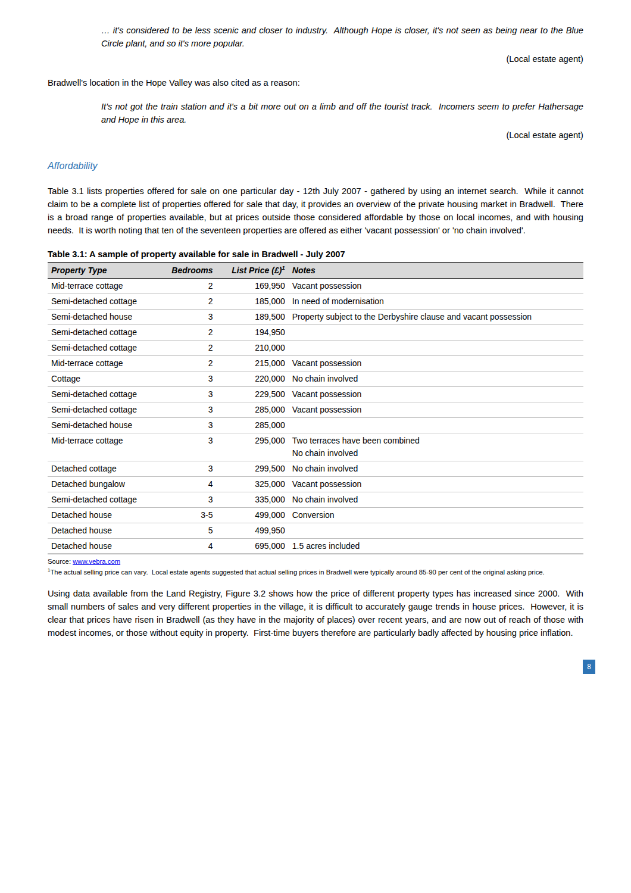… it's considered to be less scenic and closer to industry. Although Hope is closer, it's not seen as being near to the Blue Circle plant, and so it's more popular.
(Local estate agent)
Bradwell's location in the Hope Valley was also cited as a reason:
It's not got the train station and it's a bit more out on a limb and off the tourist track. Incomers seem to prefer Hathersage and Hope in this area.
(Local estate agent)
Affordability
Table 3.1 lists properties offered for sale on one particular day - 12th July 2007 - gathered by using an internet search. While it cannot claim to be a complete list of properties offered for sale that day, it provides an overview of the private housing market in Bradwell. There is a broad range of properties available, but at prices outside those considered affordable by those on local incomes, and with housing needs. It is worth noting that ten of the seventeen properties are offered as either 'vacant possession' or 'no chain involved'.
Table 3.1: A sample of property available for sale in Bradwell - July 2007
| Property Type | Bedrooms | List Price (£) 1 | Notes |
| --- | --- | --- | --- |
| Mid-terrace cottage | 2 | 169,950 | Vacant possession |
| Semi-detached cottage | 2 | 185,000 | In need of modernisation |
| Semi-detached house | 3 | 189,500 | Property subject to the Derbyshire clause and vacant possession |
| Semi-detached cottage | 2 | 194,950 | |
| Semi-detached cottage | 2 | 210,000 | |
| Mid-terrace cottage | 2 | 215,000 | Vacant possession |
| Cottage | 3 | 220,000 | No chain involved |
| Semi-detached cottage | 3 | 229,500 | Vacant possession |
| Semi-detached cottage | 3 | 285,000 | Vacant possession |
| Semi-detached house | 3 | 285,000 | |
| Mid-terrace cottage | 3 | 295,000 | Two terraces have been combined No chain involved |
| Detached cottage | 3 | 299,500 | No chain involved |
| Detached bungalow | 4 | 325,000 | Vacant possession |
| Semi-detached cottage | 3 | 335,000 | No chain involved |
| Detached house | 3-5 | 499,000 | Conversion |
| Detached house | 5 | 499,950 | |
| Detached house | 4 | 695,000 | 1.5 acres included |
Source: www.vebra.com
1The actual selling price can vary. Local estate agents suggested that actual selling prices in Bradwell were typically around 85-90 per cent of the original asking price.
Using data available from the Land Registry, Figure 3.2 shows how the price of different property types has increased since 2000. With small numbers of sales and very different properties in the village, it is difficult to accurately gauge trends in house prices. However, it is clear that prices have risen in Bradwell (as they have in the majority of places) over recent years, and are now out of reach of those with modest incomes, or those without equity in property. First-time buyers therefore are particularly badly affected by housing price inflation.
8